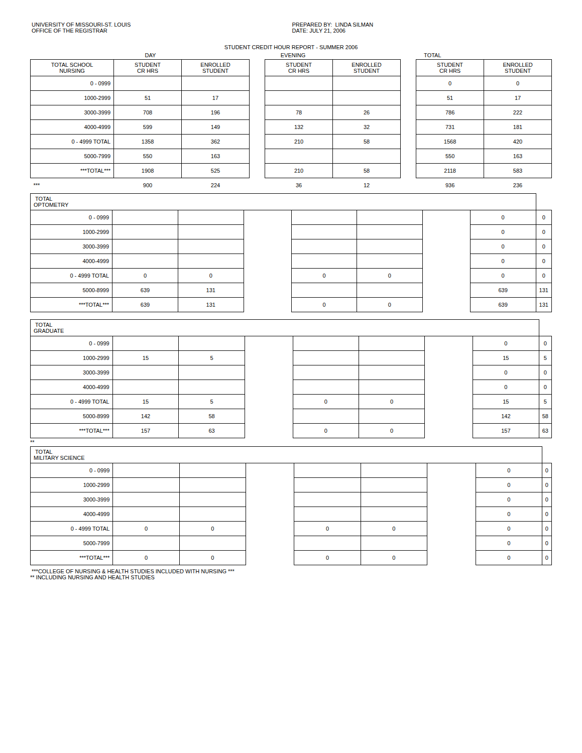| UNIVERSITY OF MISSOURI-ST. LOUIS OFFICE OF THE REGISTRAR | PREPARED BY: LINDA SILMAN DATE: JULY 21, 2006 |
STUDENT CREDIT HOUR REPORT - SUMMER 2006
| | DAY | EVENING | TOTAL |
| TOTAL SCHOOL NURSING | STUDENT CR HRS | ENROLLED STUDENT | | STUDENT CR HRS | ENROLLED STUDENT | | STUDENT CR HRS | ENROLLED STUDENT |
| 0 - 0999 | | | | | | | 0 | 0 |
| 1000-2999 | 51 | 17 | | | | | 51 | 17 |
| 3000-3999 | 708 | 196 | | 78 | 26 | | 786 | 222 |
| 4000-4999 | 599 | 149 | | 132 | 32 | | 731 | 181 |
| 0 - 4999 TOTAL | 1358 | 362 | | 210 | 58 | | 1568 | 420 |
| 5000-7999 | 550 | 163 | | | | | 550 | 163 |
| ***TOTAL*** | 1908 | 525 | | 210 | 58 | | 2118 | 583 |
| *** | 900 | 224 | | 36 | 12 | | 936 | 236 |
| TOTAL OPTOMETRY |
| 0 - 0999 | | | | | | | 0 | 0 |
| 1000-2999 | | | | | | | 0 | 0 |
| 3000-3999 | | | | | | | 0 | 0 |
| 4000-4999 | | | | | | | 0 | 0 |
| 0 - 4999 TOTAL | 0 | 0 | | 0 | 0 | | 0 | 0 |
| 5000-8999 | 639 | 131 | | | | | 639 | 131 |
| ***TOTAL*** | 639 | 131 | | 0 | 0 | | 639 | 131 |
| TOTAL GRADUATE |
| 0 - 0999 | | | | | | | 0 | 0 |
| 1000-2999 | 15 | 5 | | | | | 15 | 5 |
| 3000-3999 | | | | | | | 0 | 0 |
| 4000-4999 | | | | | | | 0 | 0 |
| 0 - 4999 TOTAL | 15 | 5 | | 0 | 0 | | 15 | 5 |
| 5000-8999 | 142 | 58 | | | | | 142 | 58 |
| ***TOTAL*** | 157 | 63 | | 0 | 0 | | 157 | 63 |
**
| TOTAL MILITARY SCIENCE |
| 0 - 0999 | | | | | | | 0 | 0 |
| 1000-2999 | | | | | | | 0 | 0 |
| 3000-3999 | | | | | | | 0 | 0 |
| 4000-4999 | | | | | | | 0 | 0 |
| 0 - 4999 TOTAL | 0 | 0 | | 0 | 0 | | 0 | 0 |
| 5000-7999 | | | | | | | 0 | 0 |
| ***TOTAL*** | 0 | 0 | | 0 | 0 | | 0 | 0 |
***COLLEGE OF NURSING & HEALTH STUDIES INCLUDED WITH NURSING ***
** INCLUDING NURSING AND HEALTH STUDIES